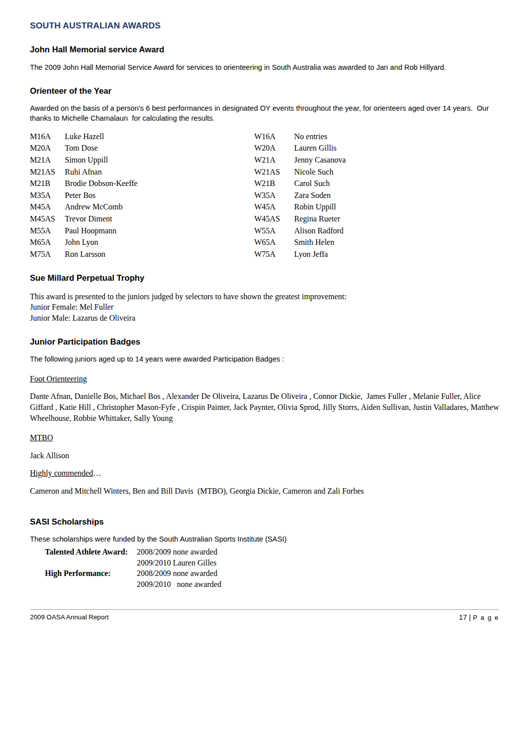SOUTH AUSTRALIAN AWARDS
John Hall Memorial service Award
The 2009 John Hall Memorial Service Award for services to orienteering in South Australia was awarded to Jan and Rob Hillyard.
Orienteer of the Year
Awarded on the basis of a person’s 6 best performances in designated OY events throughout the year, for orienteers aged over 14 years. Our thanks to Michelle Chamalaun for calculating the results.
| M16A | Luke Hazell | W16A | No entries |
| M20A | Tom Dose | W20A | Lauren Gillis |
| M21A | Simon Uppill | W21A | Jenny Casanova |
| M21AS | Ruhi Afnan | W21AS | Nicole Such |
| M21B | Brodie Dobson-Keeffe | W21B | Carol Such |
| M35A | Peter Bos | W35A | Zara Soden |
| M45A | Andrew McComb | W45A | Robin Uppill |
| M45AS | Trevor Diment | W45AS | Regina Rueter |
| M55A | Paul Hoopmann | W55A | Alison Radford |
| M65A | John Lyon | W65A | Smith Helen |
| M75A | Ron Larsson | W75A | Lyon Jeffa |
Sue Millard Perpetual Trophy
This award is presented to the juniors judged by selectors to have shown the greatest improvement:
Junior Female: Mel Fuller
Junior Male: Lazarus de Oliveira
Junior Participation Badges
The following juniors aged up to 14 years were awarded Participation Badges :
Foot Orienteering
Dante Afnan, Danielle Bos, Michael Bos , Alexander De Oliveira, Lazarus De Oliveira , Connor Dickie, James Fuller , Melanie Fuller, Alice Giffard , Katie Hill , Christopher Mason-Fyfe , Crispin Painter, Jack Paynter, Olivia Sprod, Jilly Storrs, Aiden Sullivan, Justin Valladares, Matthew Wheelhouse, Robbie Whittaker, Sally Young
MTBO
Jack Allison
Highly commended…
Cameron and Mitchell Winters, Ben and Bill Davis (MTBO), Georgia Dickie, Cameron and Zali Forbes
SASI Scholarships
These scholarships were funded by the South Australian Sports Institute (SASI)
| Talented Athlete Award: | 2008/2009 none awarded |
| | 2009/2010 Lauren Gilles |
| High Performance: | 2008/2009 none awarded |
| | 2009/2010 none awarded |
2009 OASA Annual Report
17 | P a g e